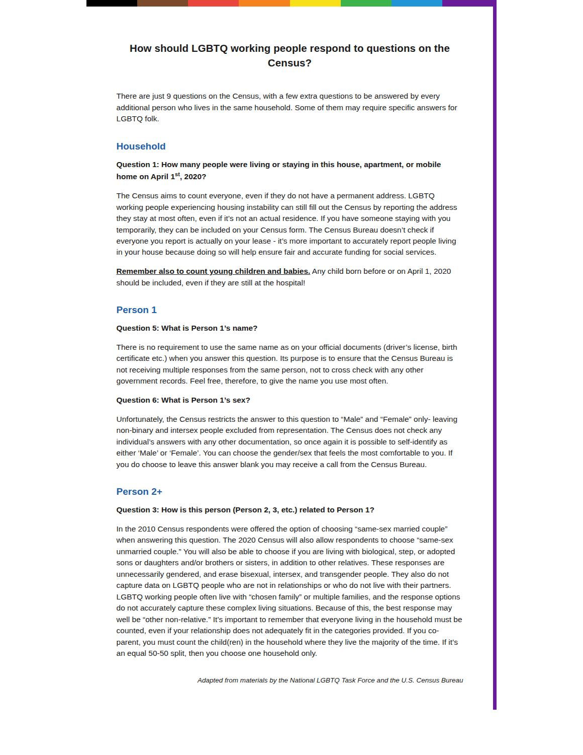How should LGBTQ working people respond to questions on the Census?
There are just 9 questions on the Census, with a few extra questions to be answered by every additional person who lives in the same household. Some of them may require specific answers for LGBTQ folk.
Household
Question 1: How many people were living or staying in this house, apartment, or mobile home on April 1st, 2020?
The Census aims to count everyone, even if they do not have a permanent address. LGBTQ working people experiencing housing instability can still fill out the Census by reporting the address they stay at most often, even if it’s not an actual residence. If you have someone staying with you temporarily, they can be included on your Census form. The Census Bureau doesn’t check if everyone you report is actually on your lease - it’s more important to accurately report people living in your house because doing so will help ensure fair and accurate funding for social services.
Remember also to count young children and babies. Any child born before or on April 1, 2020 should be included, even if they are still at the hospital!
Person 1
Question 5: What is Person 1’s name?
There is no requirement to use the same name as on your official documents (driver’s license, birth certificate etc.) when you answer this question. Its purpose is to ensure that the Census Bureau is not receiving multiple responses from the same person, not to cross check with any other government records. Feel free, therefore, to give the name you use most often.
Question 6: What is Person 1’s sex?
Unfortunately, the Census restricts the answer to this question to “Male” and “Female” only- leaving non-binary and intersex people excluded from representation. The Census does not check any individual’s answers with any other documentation, so once again it is possible to self-identify as either ‘Male’ or ‘Female’. You can choose the gender/sex that feels the most comfortable to you. If you do choose to leave this answer blank you may receive a call from the Census Bureau.
Person 2+
Question 3: How is this person (Person 2, 3, etc.) related to Person 1?
In the 2010 Census respondents were offered the option of choosing “same-sex married couple” when answering this question. The 2020 Census will also allow respondents to choose “same-sex unmarried couple.” You will also be able to choose if you are living with biological, step, or adopted sons or daughters and/or brothers or sisters, in addition to other relatives. These responses are unnecessarily gendered, and erase bisexual, intersex, and transgender people. They also do not capture data on LGBTQ people who are not in relationships or who do not live with their partners. LGBTQ working people often live with “chosen family” or multiple families, and the response options do not accurately capture these complex living situations. Because of this, the best response may well be “other non-relative.” It’s important to remember that everyone living in the household must be counted, even if your relationship does not adequately fit in the categories provided. If you co-parent, you must count the child(ren) in the household where they live the majority of the time. If it’s an equal 50-50 split, then you choose one household only.
Adapted from materials by the National LGBTQ Task Force and the U.S. Census Bureau